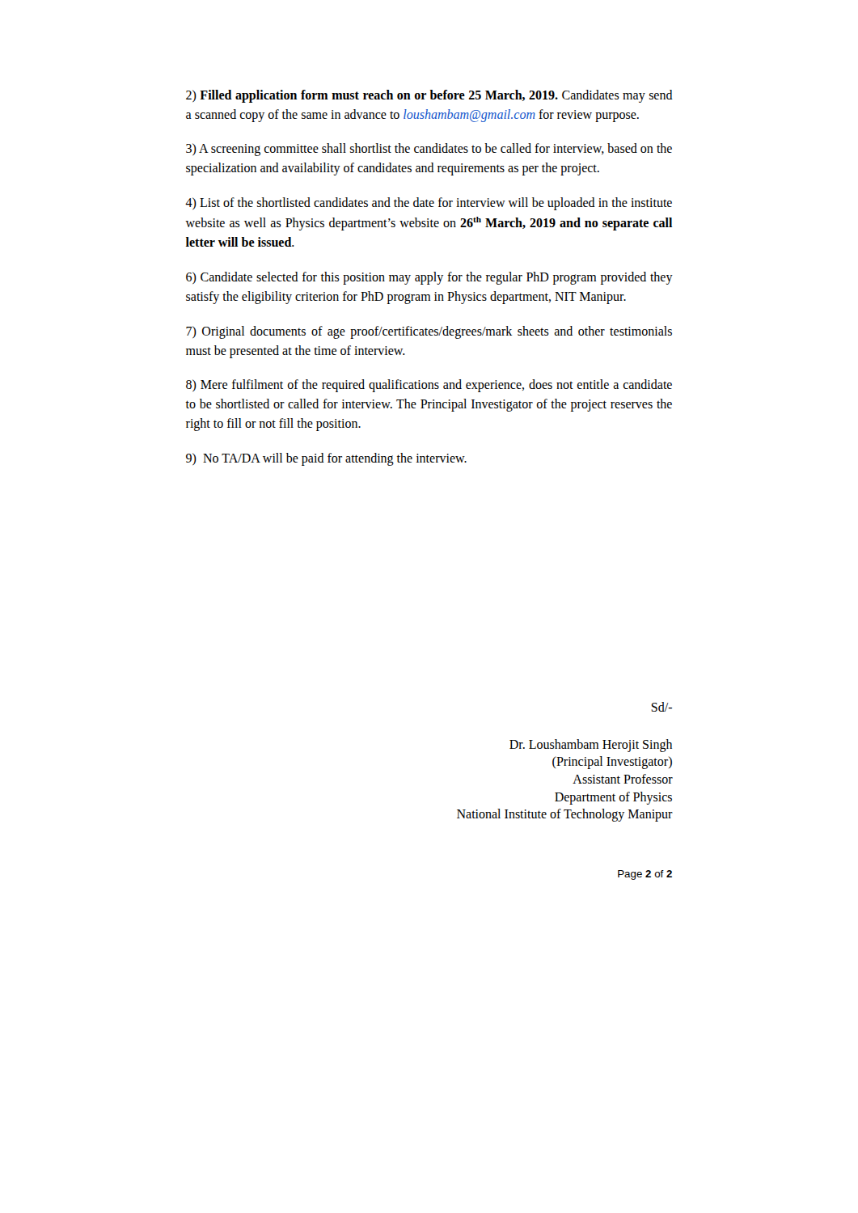2) Filled application form must reach on or before 25 March, 2019. Candidates may send a scanned copy of the same in advance to loushambam@gmail.com for review purpose.
3) A screening committee shall shortlist the candidates to be called for interview, based on the specialization and availability of candidates and requirements as per the project.
4) List of the shortlisted candidates and the date for interview will be uploaded in the institute website as well as Physics department’s website on 26th March, 2019 and no separate call letter will be issued.
6) Candidate selected for this position may apply for the regular PhD program provided they satisfy the eligibility criterion for PhD program in Physics department, NIT Manipur.
7) Original documents of age proof/certificates/degrees/mark sheets and other testimonials must be presented at the time of interview.
8) Mere fulfilment of the required qualifications and experience, does not entitle a candidate to be shortlisted or called for interview. The Principal Investigator of the project reserves the right to fill or not fill the position.
9) No TA/DA will be paid for attending the interview.
Sd/-
Dr. Loushambam Herojit Singh
(Principal Investigator)
Assistant Professor
Department of Physics
National Institute of Technology Manipur
Page 2 of 2